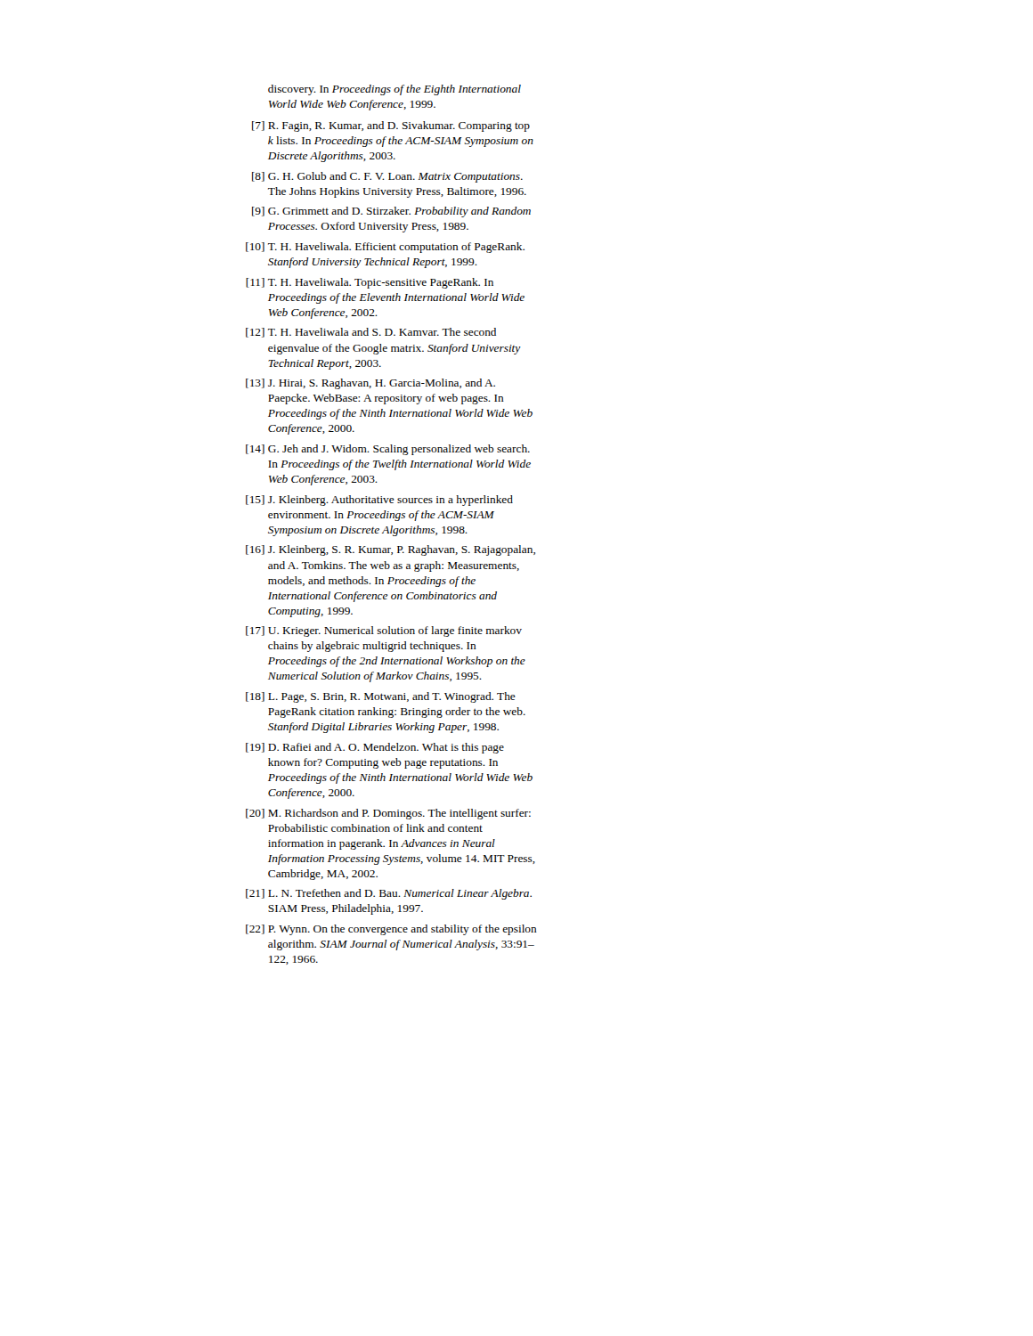discovery. In Proceedings of the Eighth International World Wide Web Conference, 1999.
[7] R. Fagin, R. Kumar, and D. Sivakumar. Comparing top k lists. In Proceedings of the ACM-SIAM Symposium on Discrete Algorithms, 2003.
[8] G. H. Golub and C. F. V. Loan. Matrix Computations. The Johns Hopkins University Press, Baltimore, 1996.
[9] G. Grimmett and D. Stirzaker. Probability and Random Processes. Oxford University Press, 1989.
[10] T. H. Haveliwala. Efficient computation of PageRank. Stanford University Technical Report, 1999.
[11] T. H. Haveliwala. Topic-sensitive PageRank. In Proceedings of the Eleventh International World Wide Web Conference, 2002.
[12] T. H. Haveliwala and S. D. Kamvar. The second eigenvalue of the Google matrix. Stanford University Technical Report, 2003.
[13] J. Hirai, S. Raghavan, H. Garcia-Molina, and A. Paepcke. WebBase: A repository of web pages. In Proceedings of the Ninth International World Wide Web Conference, 2000.
[14] G. Jeh and J. Widom. Scaling personalized web search. In Proceedings of the Twelfth International World Wide Web Conference, 2003.
[15] J. Kleinberg. Authoritative sources in a hyperlinked environment. In Proceedings of the ACM-SIAM Symposium on Discrete Algorithms, 1998.
[16] J. Kleinberg, S. R. Kumar, P. Raghavan, S. Rajagopalan, and A. Tomkins. The web as a graph: Measurements, models, and methods. In Proceedings of the International Conference on Combinatorics and Computing, 1999.
[17] U. Krieger. Numerical solution of large finite markov chains by algebraic multigrid techniques. In Proceedings of the 2nd International Workshop on the Numerical Solution of Markov Chains, 1995.
[18] L. Page, S. Brin, R. Motwani, and T. Winograd. The PageRank citation ranking: Bringing order to the web. Stanford Digital Libraries Working Paper, 1998.
[19] D. Rafiei and A. O. Mendelzon. What is this page known for? Computing web page reputations. In Proceedings of the Ninth International World Wide Web Conference, 2000.
[20] M. Richardson and P. Domingos. The intelligent surfer: Probabilistic combination of link and content information in pagerank. In Advances in Neural Information Processing Systems, volume 14. MIT Press, Cambridge, MA, 2002.
[21] L. N. Trefethen and D. Bau. Numerical Linear Algebra. SIAM Press, Philadelphia, 1997.
[22] P. Wynn. On the convergence and stability of the epsilon algorithm. SIAM Journal of Numerical Analysis, 33:91–122, 1966.